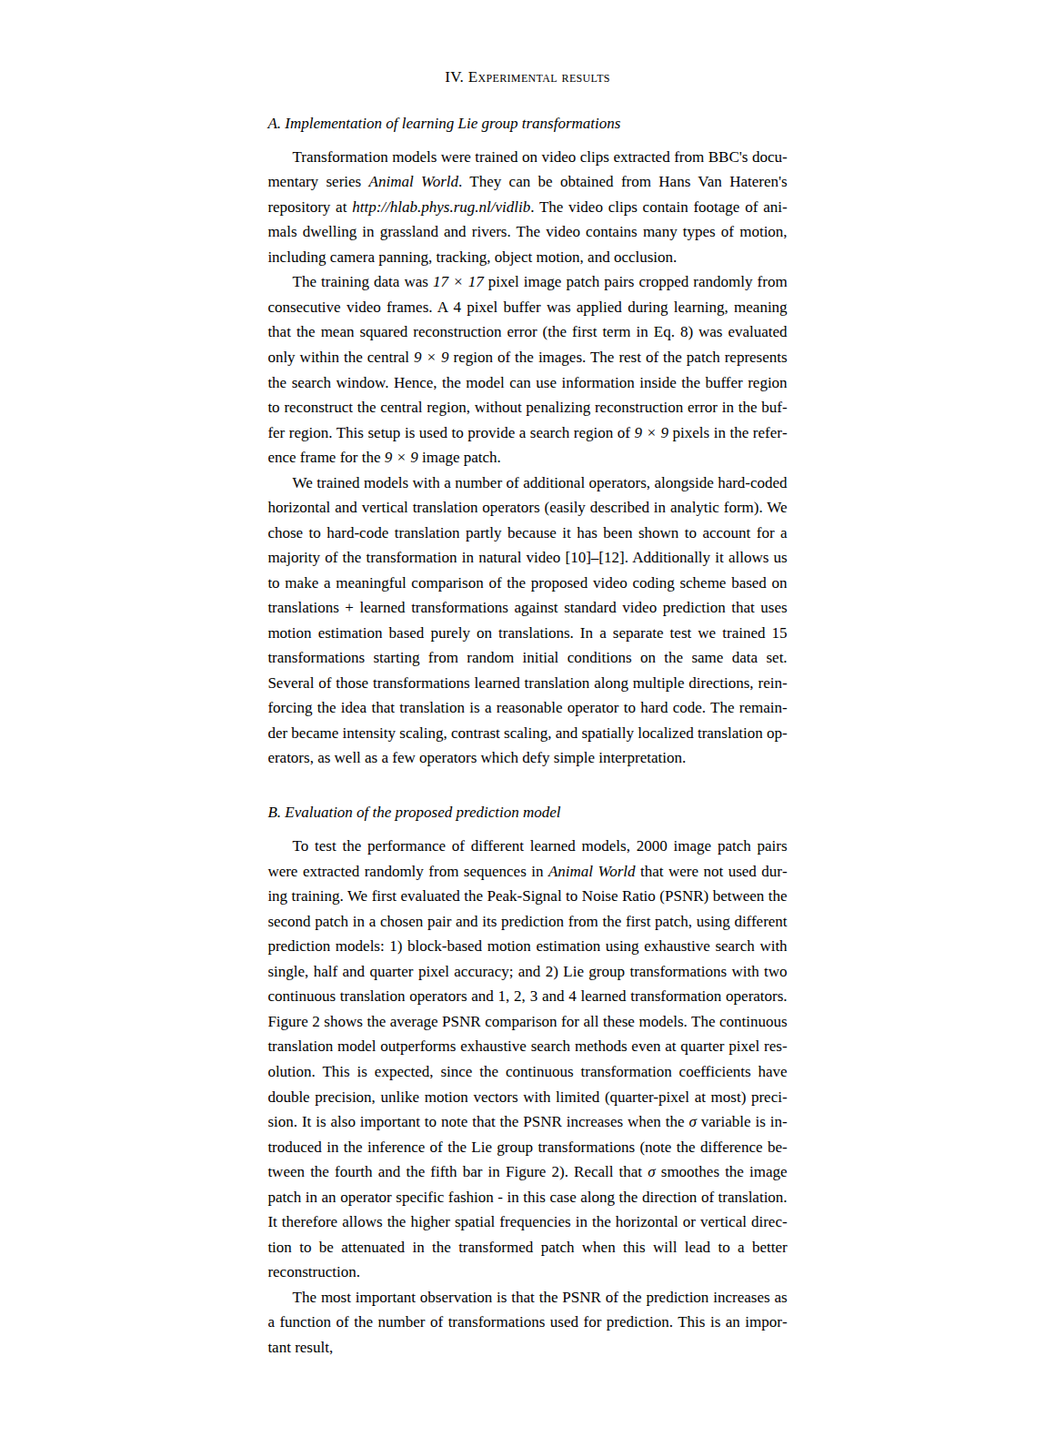IV. Experimental results
A. Implementation of learning Lie group transformations
Transformation models were trained on video clips extracted from BBC's documentary series Animal World. They can be obtained from Hans Van Hateren's repository at http://hlab.phys.rug.nl/vidlib. The video clips contain footage of animals dwelling in grassland and rivers. The video contains many types of motion, including camera panning, tracking, object motion, and occlusion.
The training data was 17 × 17 pixel image patch pairs cropped randomly from consecutive video frames. A 4 pixel buffer was applied during learning, meaning that the mean squared reconstruction error (the first term in Eq. 8) was evaluated only within the central 9 × 9 region of the images. The rest of the patch represents the search window. Hence, the model can use information inside the buffer region to reconstruct the central region, without penalizing reconstruction error in the buffer region. This setup is used to provide a search region of 9 × 9 pixels in the reference frame for the 9 × 9 image patch.
We trained models with a number of additional operators, alongside hard-coded horizontal and vertical translation operators (easily described in analytic form). We chose to hard-code translation partly because it has been shown to account for a majority of the transformation in natural video [10]–[12]. Additionally it allows us to make a meaningful comparison of the proposed video coding scheme based on translations + learned transformations against standard video prediction that uses motion estimation based purely on translations. In a separate test we trained 15 transformations starting from random initial conditions on the same data set. Several of those transformations learned translation along multiple directions, reinforcing the idea that translation is a reasonable operator to hard code. The remainder became intensity scaling, contrast scaling, and spatially localized translation operators, as well as a few operators which defy simple interpretation.
B. Evaluation of the proposed prediction model
To test the performance of different learned models, 2000 image patch pairs were extracted randomly from sequences in Animal World that were not used during training. We first evaluated the Peak-Signal to Noise Ratio (PSNR) between the second patch in a chosen pair and its prediction from the first patch, using different prediction models: 1) block-based motion estimation using exhaustive search with single, half and quarter pixel accuracy; and 2) Lie group transformations with two continuous translation operators and 1, 2, 3 and 4 learned transformation operators. Figure 2 shows the average PSNR comparison for all these models. The continuous translation model outperforms exhaustive search methods even at quarter pixel resolution. This is expected, since the continuous transformation coefficients have double precision, unlike motion vectors with limited (quarter-pixel at most) precision. It is also important to note that the PSNR increases when the σ variable is introduced in the inference of the Lie group transformations (note the difference between the fourth and the fifth bar in Figure 2). Recall that σ smoothes the image patch in an operator specific fashion - in this case along the direction of translation. It therefore allows the higher spatial frequencies in the horizontal or vertical direction to be attenuated in the transformed patch when this will lead to a better reconstruction.
The most important observation is that the PSNR of the prediction increases as a function of the number of transformations used for prediction. This is an important result,